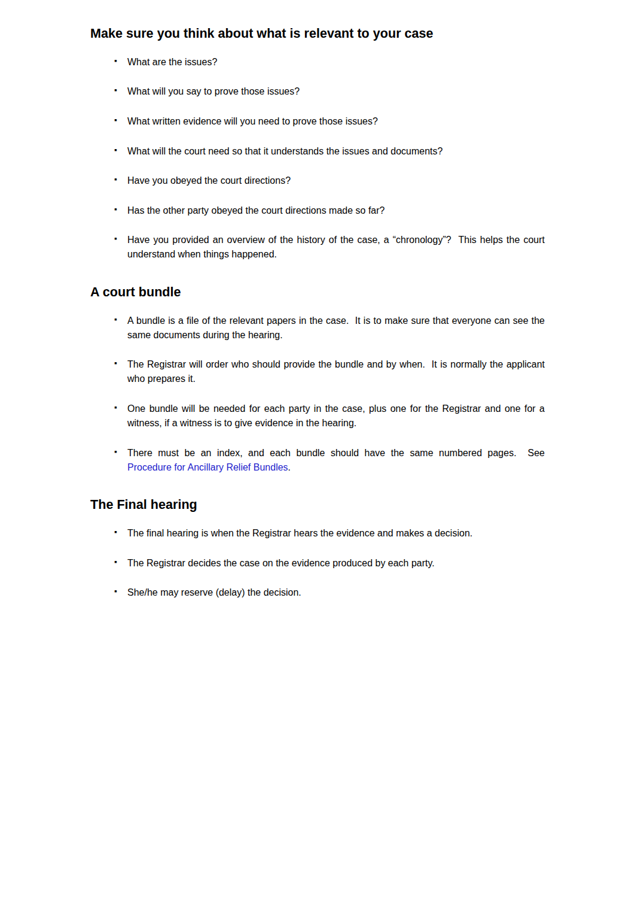Make sure you think about what is relevant to your case
What are the issues?
What will you say to prove those issues?
What written evidence will you need to prove those issues?
What will the court need so that it understands the issues and documents?
Have you obeyed the court directions?
Has the other party obeyed the court directions made so far?
Have you provided an overview of the history of the case, a “chronology”? This helps the court understand when things happened.
A court bundle
A bundle is a file of the relevant papers in the case. It is to make sure that everyone can see the same documents during the hearing.
The Registrar will order who should provide the bundle and by when. It is normally the applicant who prepares it.
One bundle will be needed for each party in the case, plus one for the Registrar and one for a witness, if a witness is to give evidence in the hearing.
There must be an index, and each bundle should have the same numbered pages. See Procedure for Ancillary Relief Bundles.
The Final hearing
The final hearing is when the Registrar hears the evidence and makes a decision.
The Registrar decides the case on the evidence produced by each party.
She/he may reserve (delay) the decision.